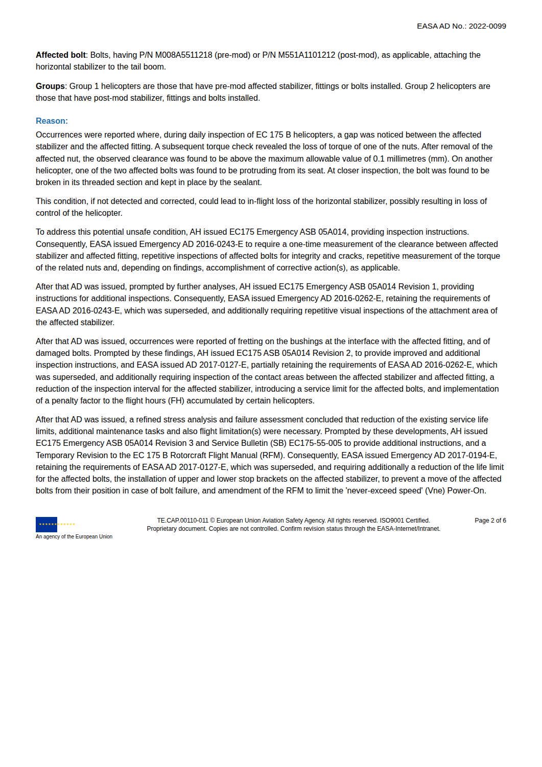EASA AD No.: 2022-0099
Affected bolt: Bolts, having P/N M008A5511218 (pre-mod) or P/N M551A1101212 (post-mod), as applicable, attaching the horizontal stabilizer to the tail boom.
Groups: Group 1 helicopters are those that have pre-mod affected stabilizer, fittings or bolts installed. Group 2 helicopters are those that have post-mod stabilizer, fittings and bolts installed.
Reason:
Occurrences were reported where, during daily inspection of EC 175 B helicopters, a gap was noticed between the affected stabilizer and the affected fitting. A subsequent torque check revealed the loss of torque of one of the nuts. After removal of the affected nut, the observed clearance was found to be above the maximum allowable value of 0.1 millimetres (mm). On another helicopter, one of the two affected bolts was found to be protruding from its seat. At closer inspection, the bolt was found to be broken in its threaded section and kept in place by the sealant.
This condition, if not detected and corrected, could lead to in-flight loss of the horizontal stabilizer, possibly resulting in loss of control of the helicopter.
To address this potential unsafe condition, AH issued EC175 Emergency ASB 05A014, providing inspection instructions. Consequently, EASA issued Emergency AD 2016-0243-E to require a one-time measurement of the clearance between affected stabilizer and affected fitting, repetitive inspections of affected bolts for integrity and cracks, repetitive measurement of the torque of the related nuts and, depending on findings, accomplishment of corrective action(s), as applicable.
After that AD was issued, prompted by further analyses, AH issued EC175 Emergency ASB 05A014 Revision 1, providing instructions for additional inspections. Consequently, EASA issued Emergency AD 2016-0262-E, retaining the requirements of EASA AD 2016-0243-E, which was superseded, and additionally requiring repetitive visual inspections of the attachment area of the affected stabilizer.
After that AD was issued, occurrences were reported of fretting on the bushings at the interface with the affected fitting, and of damaged bolts. Prompted by these findings, AH issued EC175 ASB 05A014 Revision 2, to provide improved and additional inspection instructions, and EASA issued AD 2017-0127-E, partially retaining the requirements of EASA AD 2016-0262-E, which was superseded, and additionally requiring inspection of the contact areas between the affected stabilizer and affected fitting, a reduction of the inspection interval for the affected stabilizer, introducing a service limit for the affected bolts, and implementation of a penalty factor to the flight hours (FH) accumulated by certain helicopters.
After that AD was issued, a refined stress analysis and failure assessment concluded that reduction of the existing service life limits, additional maintenance tasks and also flight limitation(s) were necessary. Prompted by these developments, AH issued EC175 Emergency ASB 05A014 Revision 3 and Service Bulletin (SB) EC175-55-005 to provide additional instructions, and a Temporary Revision to the EC 175 B Rotorcraft Flight Manual (RFM). Consequently, EASA issued Emergency AD 2017-0194-E, retaining the requirements of EASA AD 2017-0127-E, which was superseded, and requiring additionally a reduction of the life limit for the affected bolts, the installation of upper and lower stop brackets on the affected stabilizer, to prevent a move of the affected bolts from their position in case of bolt failure, and amendment of the RFM to limit the 'never-exceed speed' (Vne) Power-On.
An agency of the European Union
TE.CAP.00110-011 © European Union Aviation Safety Agency. All rights reserved. ISO9001 Certified.
Proprietary document. Copies are not controlled. Confirm revision status through the EASA-Internet/Intranet.
Page 2 of 6